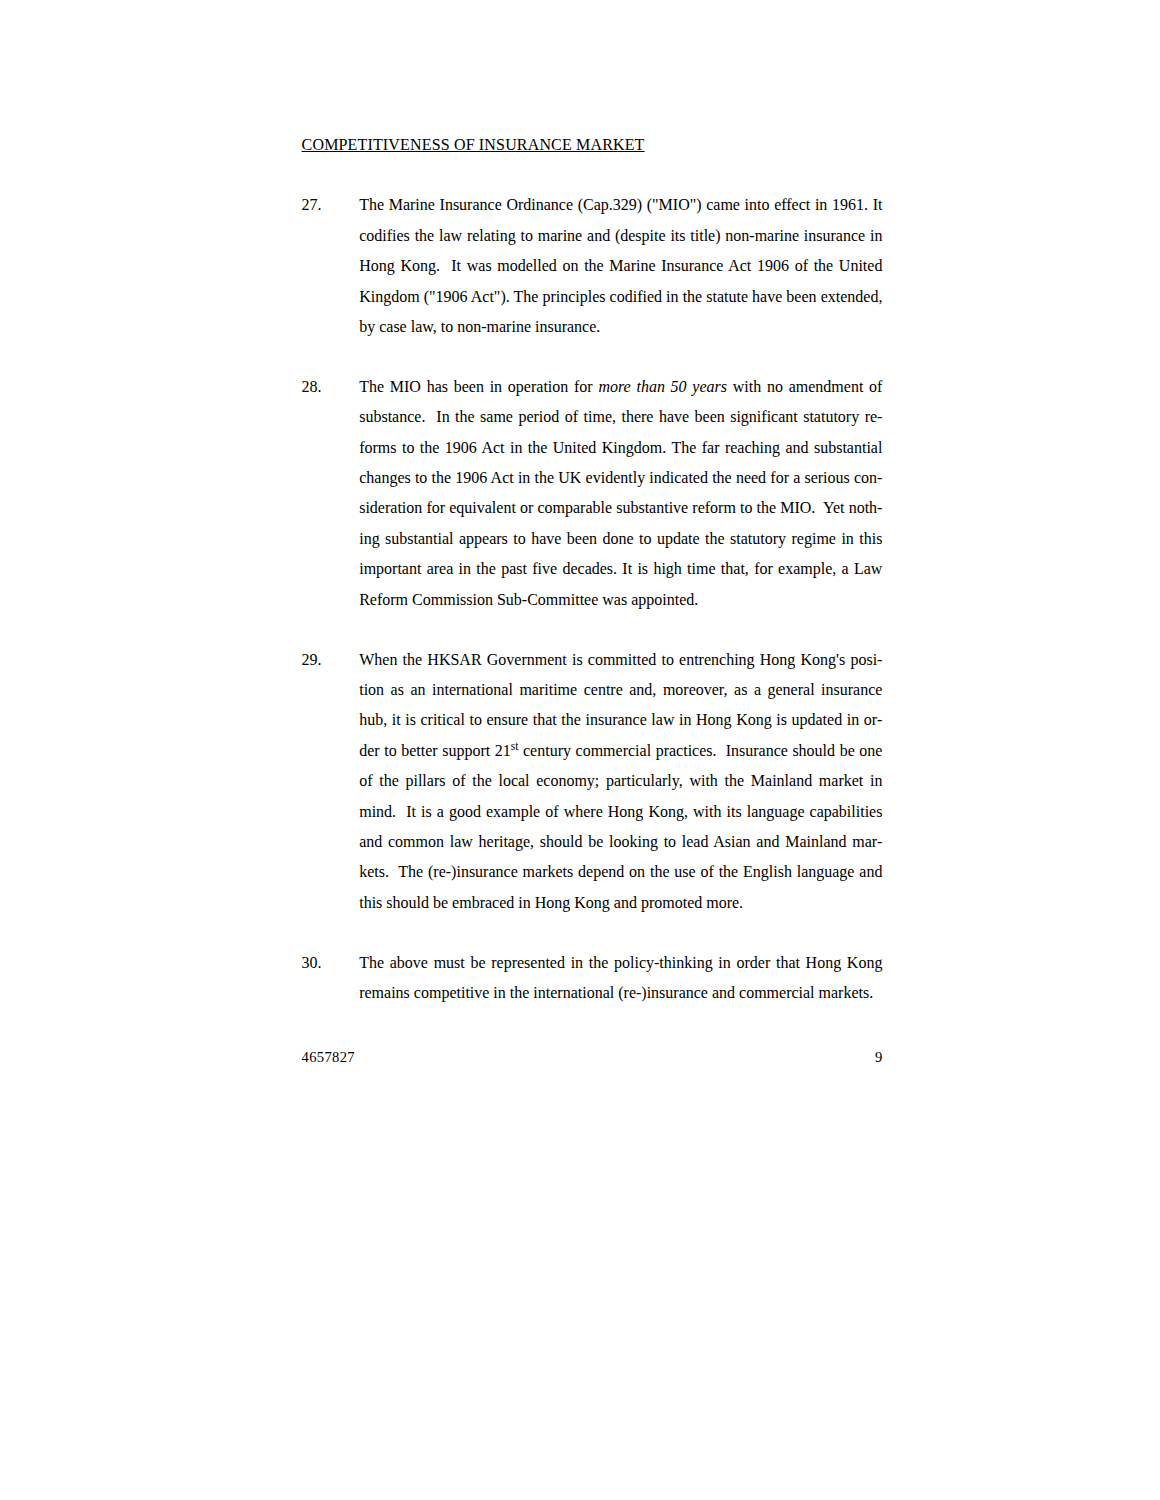Competitiveness of Insurance Market
27. The Marine Insurance Ordinance (Cap.329) ("MIO") came into effect in 1961. It codifies the law relating to marine and (despite its title) non-marine insurance in Hong Kong. It was modelled on the Marine Insurance Act 1906 of the United Kingdom ("1906 Act"). The principles codified in the statute have been extended, by case law, to non-marine insurance.
28. The MIO has been in operation for more than 50 years with no amendment of substance. In the same period of time, there have been significant statutory reforms to the 1906 Act in the United Kingdom. The far reaching and substantial changes to the 1906 Act in the UK evidently indicated the need for a serious consideration for equivalent or comparable substantive reform to the MIO. Yet nothing substantial appears to have been done to update the statutory regime in this important area in the past five decades. It is high time that, for example, a Law Reform Commission Sub-Committee was appointed.
29. When the HKSAR Government is committed to entrenching Hong Kong's position as an international maritime centre and, moreover, as a general insurance hub, it is critical to ensure that the insurance law in Hong Kong is updated in order to better support 21st century commercial practices. Insurance should be one of the pillars of the local economy; particularly, with the Mainland market in mind. It is a good example of where Hong Kong, with its language capabilities and common law heritage, should be looking to lead Asian and Mainland markets. The (re-)insurance markets depend on the use of the English language and this should be embraced in Hong Kong and promoted more.
30. The above must be represented in the policy-thinking in order that Hong Kong remains competitive in the international (re-)insurance and commercial markets.
4657827 9